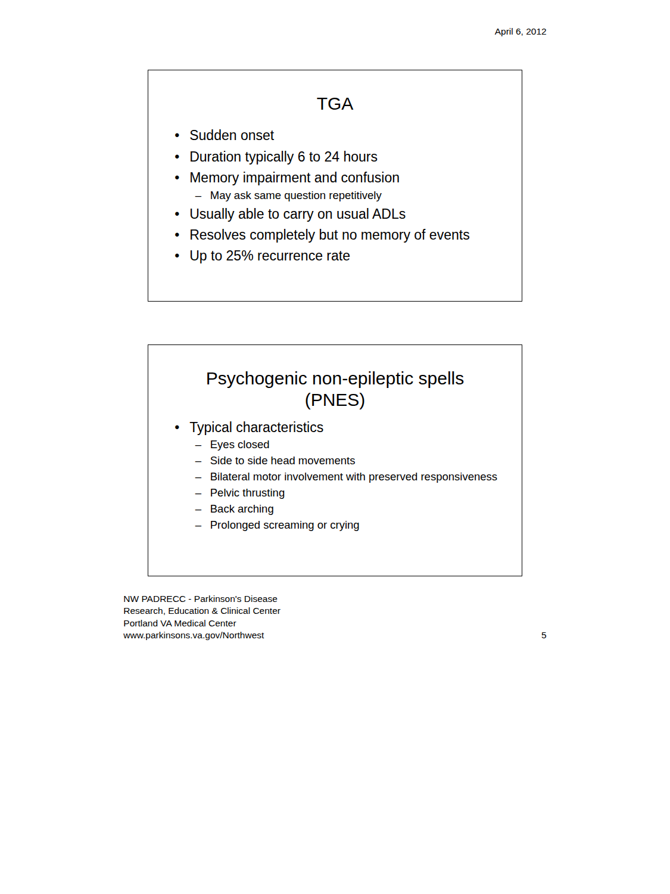April 6, 2012
TGA
Sudden onset
Duration typically 6 to 24 hours
Memory impairment and confusion
May ask same question repetitively
Usually able to carry on usual ADLs
Resolves completely but no memory of events
Up to 25% recurrence rate
Psychogenic non-epileptic spells
(PNES)
Typical characteristics
Eyes closed
Side to side head movements
Bilateral motor involvement with preserved responsiveness
Pelvic thrusting
Back arching
Prolonged screaming or crying
NW PADRECC - Parkinson's Disease Research, Education & Clinical Center Portland VA Medical Center www.parkinsons.va.gov/Northwest
5